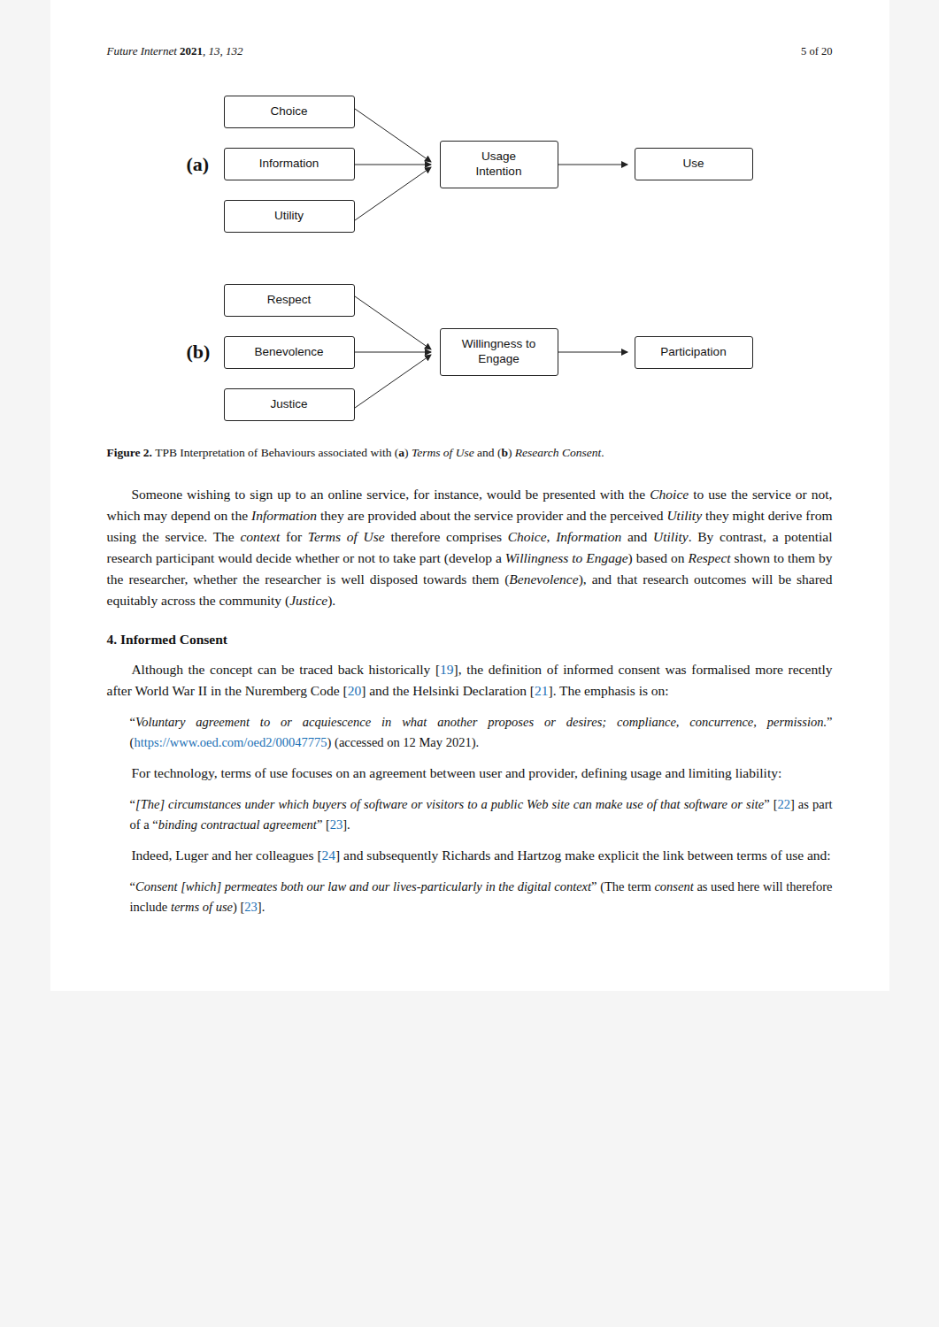Future Internet 2021, 13, 132
5 of 20
(a)
Choice
Information
Utility
Usage
Intention
Use
(b)
Respect
Benevolence
Justice
Willingness to
Engage
Participation
Figure 2. TPB Interpretation of Behaviours associated with (a) Terms of Use and (b) Research Consent.
Someone wishing to sign up to an online service, for instance, would be presented with the Choice to use the service or not, which may depend on the Information they are provided about the service provider and the perceived Utility they might derive from using the service. The context for Terms of Use therefore comprises Choice, Information and Utility. By contrast, a potential research participant would decide whether or not to take part (develop a Willingness to Engage) based on Respect shown to them by the researcher, whether the researcher is well disposed towards them (Benevolence), and that research outcomes will be shared equitably across the community (Justice).
4. Informed Consent
Although the concept can be traced back historically [19], the definition of informed consent was formalised more recently after World War II in the Nuremberg Code [20] and the Helsinki Declaration [21]. The emphasis is on:
“Voluntary agreement to or acquiescence in what another proposes or desires; compliance, concurrence, permission.” (https://www.oed.com/oed2/00047775) (accessed on 12 May 2021).
For technology, terms of use focuses on an agreement between user and provider, defining usage and limiting liability:
“[The] circumstances under which buyers of software or visitors to a public Web site can make use of that software or site” [22] as part of a “binding contractual agreement” [23].
Indeed, Luger and her colleagues [24] and subsequently Richards and Hartzog make explicit the link between terms of use and:
“Consent [which] permeates both our law and our lives-particularly in the digital context” (The term consent as used here will therefore include terms of use) [23].